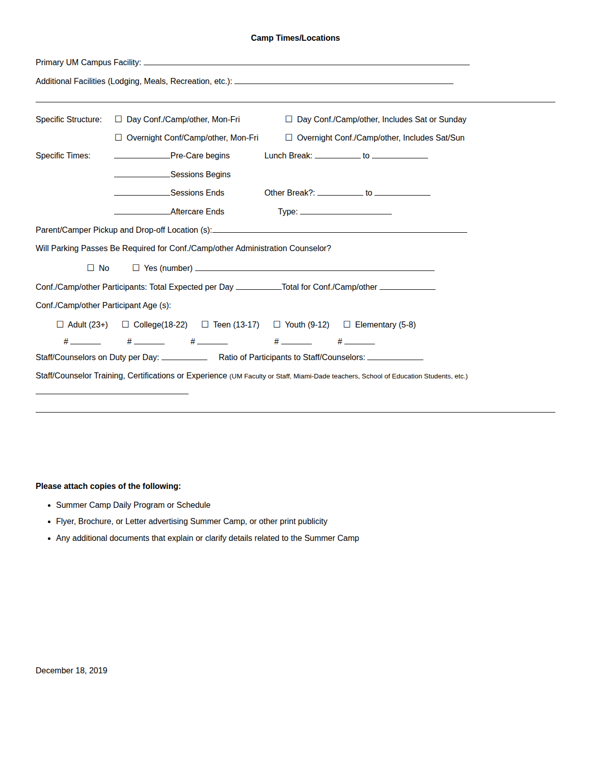Camp Times/Locations
Primary UM Campus Facility:
Additional Facilities (Lodging, Meals, Recreation, etc.):
Specific Structure: ☐ Day Conf./Camp/other, Mon-Fri ☐ Day Conf./Camp/other, Includes Sat or Sunday
☐ Overnight Conf/Camp/other, Mon-Fri ☐ Overnight Conf./Camp/other, Includes Sat/Sun
Specific Times: Pre-Care begins Lunch Break: to
Sessions Begins
Sessions Ends Other Break?: to
Aftercare Ends Type:
Parent/Camper Pickup and Drop-off Location (s):
Will Parking Passes Be Required for Conf./Camp/other Administration Counselor?
☐ No ☐ Yes (number)
Conf./Camp/other Participants: Total Expected per Day Total for Conf./Camp/other
Conf./Camp/other Participant Age (s):
☐ Adult (23+) ☐ College(18-22) ☐ Teen (13-17) ☐ Youth (9-12) ☐ Elementary (5-8)
# # # # #
Staff/Counselors on Duty per Day: Ratio of Participants to Staff/Counselors:
Staff/Counselor Training, Certifications or Experience (UM Faculty or Staff, Miami-Dade teachers, School of Education Students, etc.)
Please attach copies of the following:
Summer Camp Daily Program or Schedule
Flyer, Brochure, or Letter advertising Summer Camp, or other print publicity
Any additional documents that explain or clarify details related to the Summer Camp
December 18, 2019